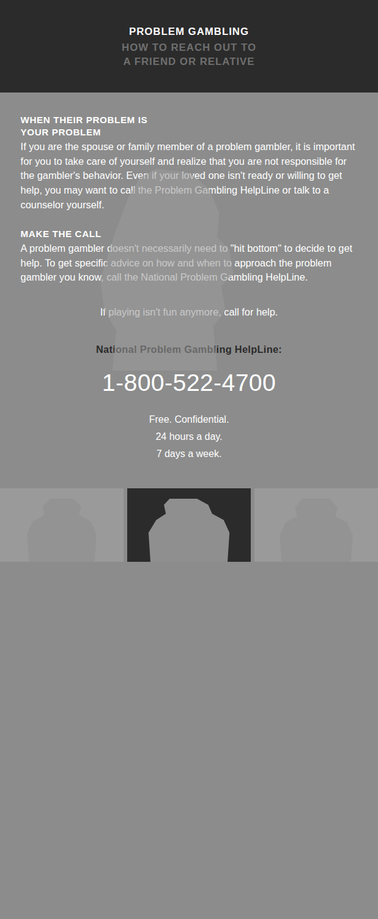Problem Gambling
How to Reach Out to
a Friend or Relative
When Their Problem Is
Your Problem
If you are the spouse or family member of a problem gambler, it is important for you to take care of yourself and realize that you are not responsible for the gambler's behavior. Even if your loved one isn't ready or willing to get help, you may want to call the Problem Gambling HelpLine or talk to a counselor yourself.
Make the Call
A problem gambler doesn't necessarily need to "hit bottom" to decide to get help. To get specific advice on how and when to approach the problem gambler you know, call the National Problem Gambling HelpLine.
If playing isn't fun anymore, call for help.
National Problem Gambling HelpLine:
1-800-522-4700
Free. Confidential. 24 hours a day. 7 days a week.